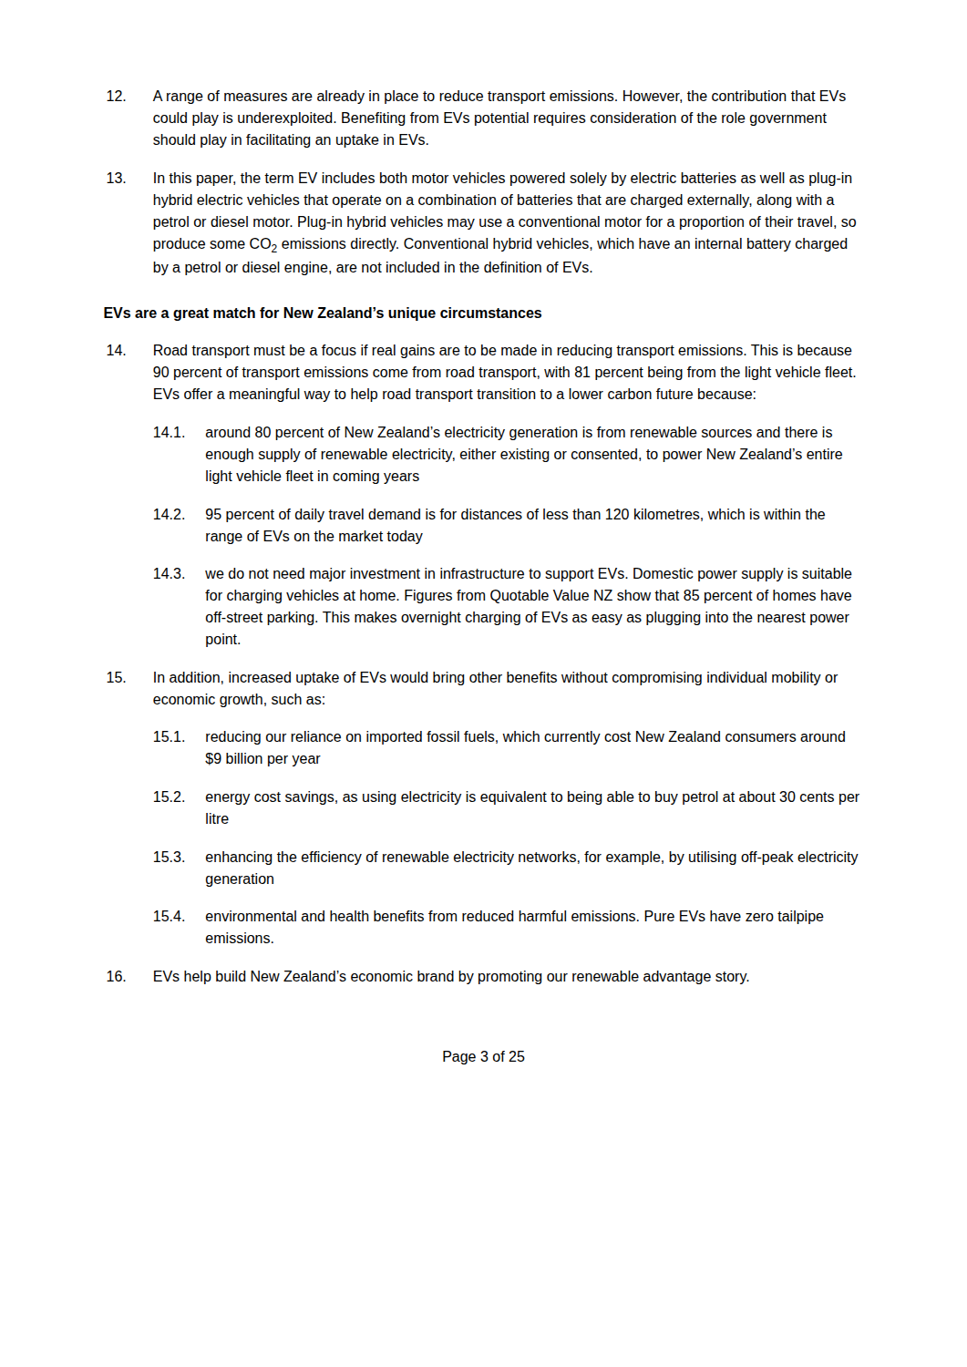12.
A range of measures are already in place to reduce transport emissions. However, the contribution that EVs could play is underexploited. Benefiting from EVs potential requires consideration of the role government should play in facilitating an uptake in EVs.
13.
In this paper, the term EV includes both motor vehicles powered solely by electric batteries as well as plug-in hybrid electric vehicles that operate on a combination of batteries that are charged externally, along with a petrol or diesel motor. Plug-in hybrid vehicles may use a conventional motor for a proportion of their travel, so produce some CO2 emissions directly. Conventional hybrid vehicles, which have an internal battery charged by a petrol or diesel engine, are not included in the definition of EVs.
EVs are a great match for New Zealand’s unique circumstances
14.
Road transport must be a focus if real gains are to be made in reducing transport emissions. This is because 90 percent of transport emissions come from road transport, with 81 percent being from the light vehicle fleet. EVs offer a meaningful way to help road transport transition to a lower carbon future because:
14.1.
around 80 percent of New Zealand’s electricity generation is from renewable sources and there is enough supply of renewable electricity, either existing or consented, to power New Zealand’s entire light vehicle fleet in coming years
14.2.
95 percent of daily travel demand is for distances of less than 120 kilometres, which is within the range of EVs on the market today
14.3.
we do not need major investment in infrastructure to support EVs. Domestic power supply is suitable for charging vehicles at home. Figures from Quotable Value NZ show that 85 percent of homes have off-street parking. This makes overnight charging of EVs as easy as plugging into the nearest power point.
15.
In addition, increased uptake of EVs would bring other benefits without compromising individual mobility or economic growth, such as:
15.1.
reducing our reliance on imported fossil fuels, which currently cost New Zealand consumers around $9 billion per year
15.2.
energy cost savings, as using electricity is equivalent to being able to buy petrol at about 30 cents per litre
15.3.
enhancing the efficiency of renewable electricity networks, for example, by utilising off-peak electricity generation
15.4.
environmental and health benefits from reduced harmful emissions. Pure EVs have zero tailpipe emissions.
16.
EVs help build New Zealand’s economic brand by promoting our renewable advantage story.
Page 3 of 25